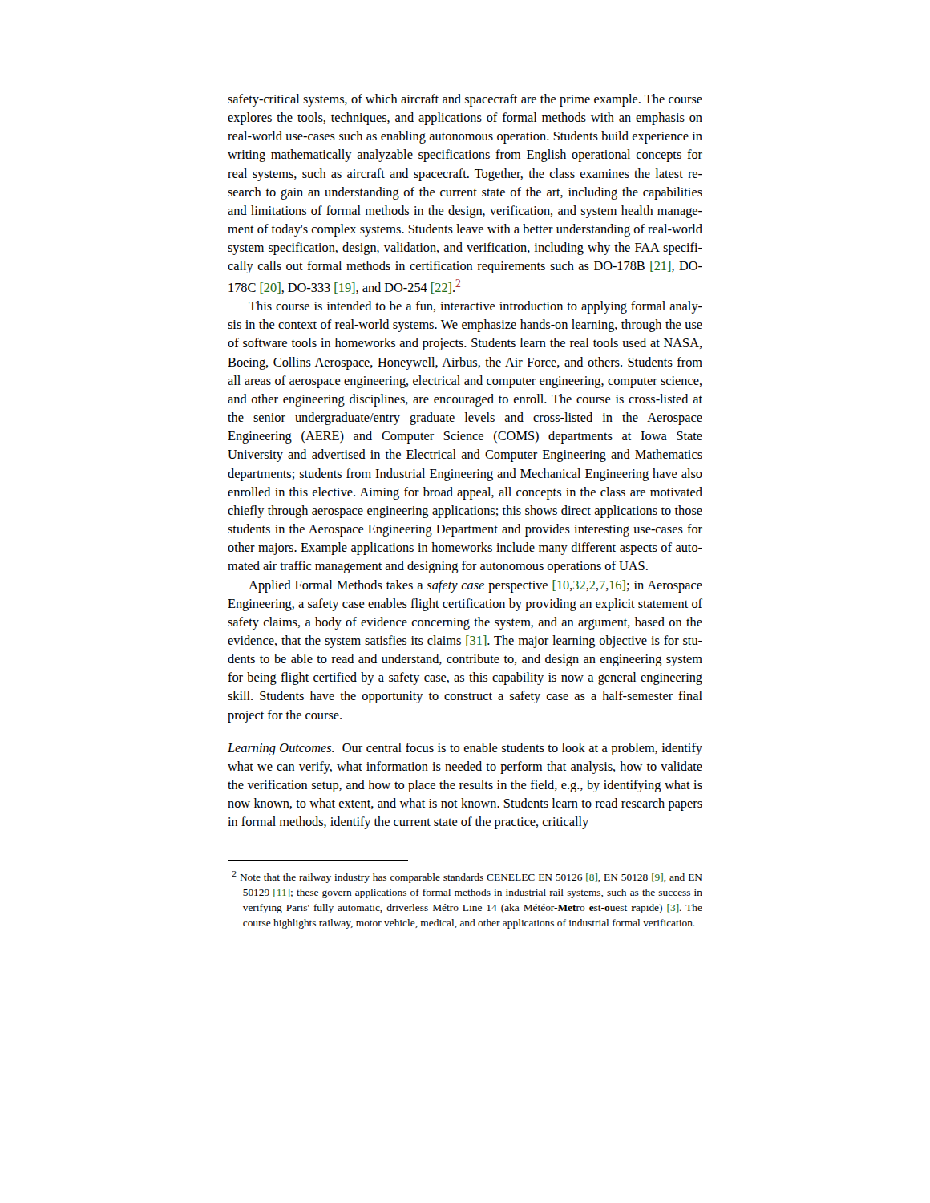safety-critical systems, of which aircraft and spacecraft are the prime example. The course explores the tools, techniques, and applications of formal methods with an emphasis on real-world use-cases such as enabling autonomous operation. Students build experience in writing mathematically analyzable specifications from English operational concepts for real systems, such as aircraft and spacecraft. Together, the class examines the latest research to gain an understanding of the current state of the art, including the capabilities and limitations of formal methods in the design, verification, and system health management of today's complex systems. Students leave with a better understanding of real-world system specification, design, validation, and verification, including why the FAA specifically calls out formal methods in certification requirements such as DO-178B [21], DO-178C [20], DO-333 [19], and DO-254 [22].2
This course is intended to be a fun, interactive introduction to applying formal analysis in the context of real-world systems. We emphasize hands-on learning, through the use of software tools in homeworks and projects. Students learn the real tools used at NASA, Boeing, Collins Aerospace, Honeywell, Airbus, the Air Force, and others. Students from all areas of aerospace engineering, electrical and computer engineering, computer science, and other engineering disciplines, are encouraged to enroll. The course is cross-listed at the senior undergraduate/entry graduate levels and cross-listed in the Aerospace Engineering (AERE) and Computer Science (COMS) departments at Iowa State University and advertised in the Electrical and Computer Engineering and Mathematics departments; students from Industrial Engineering and Mechanical Engineering have also enrolled in this elective. Aiming for broad appeal, all concepts in the class are motivated chiefly through aerospace engineering applications; this shows direct applications to those students in the Aerospace Engineering Department and provides interesting use-cases for other majors. Example applications in homeworks include many different aspects of automated air traffic management and designing for autonomous operations of UAS.
Applied Formal Methods takes a safety case perspective [10,32,2,7,16]; in Aerospace Engineering, a safety case enables flight certification by providing an explicit statement of safety claims, a body of evidence concerning the system, and an argument, based on the evidence, that the system satisfies its claims [31]. The major learning objective is for students to be able to read and understand, contribute to, and design an engineering system for being flight certified by a safety case, as this capability is now a general engineering skill. Students have the opportunity to construct a safety case as a half-semester final project for the course.
Learning Outcomes. Our central focus is to enable students to look at a problem, identify what we can verify, what information is needed to perform that analysis, how to validate the verification setup, and how to place the results in the field, e.g., by identifying what is now known, to what extent, and what is not known. Students learn to read research papers in formal methods, identify the current state of the practice, critically
2 Note that the railway industry has comparable standards CENELEC EN 50126 [8], EN 50128 [9], and EN 50129 [11]; these govern applications of formal methods in industrial rail systems, such as the success in verifying Paris' fully automatic, driverless Métro Line 14 (aka Météor-Metro est-ouest rapide) [3]. The course highlights railway, motor vehicle, medical, and other applications of industrial formal verification.